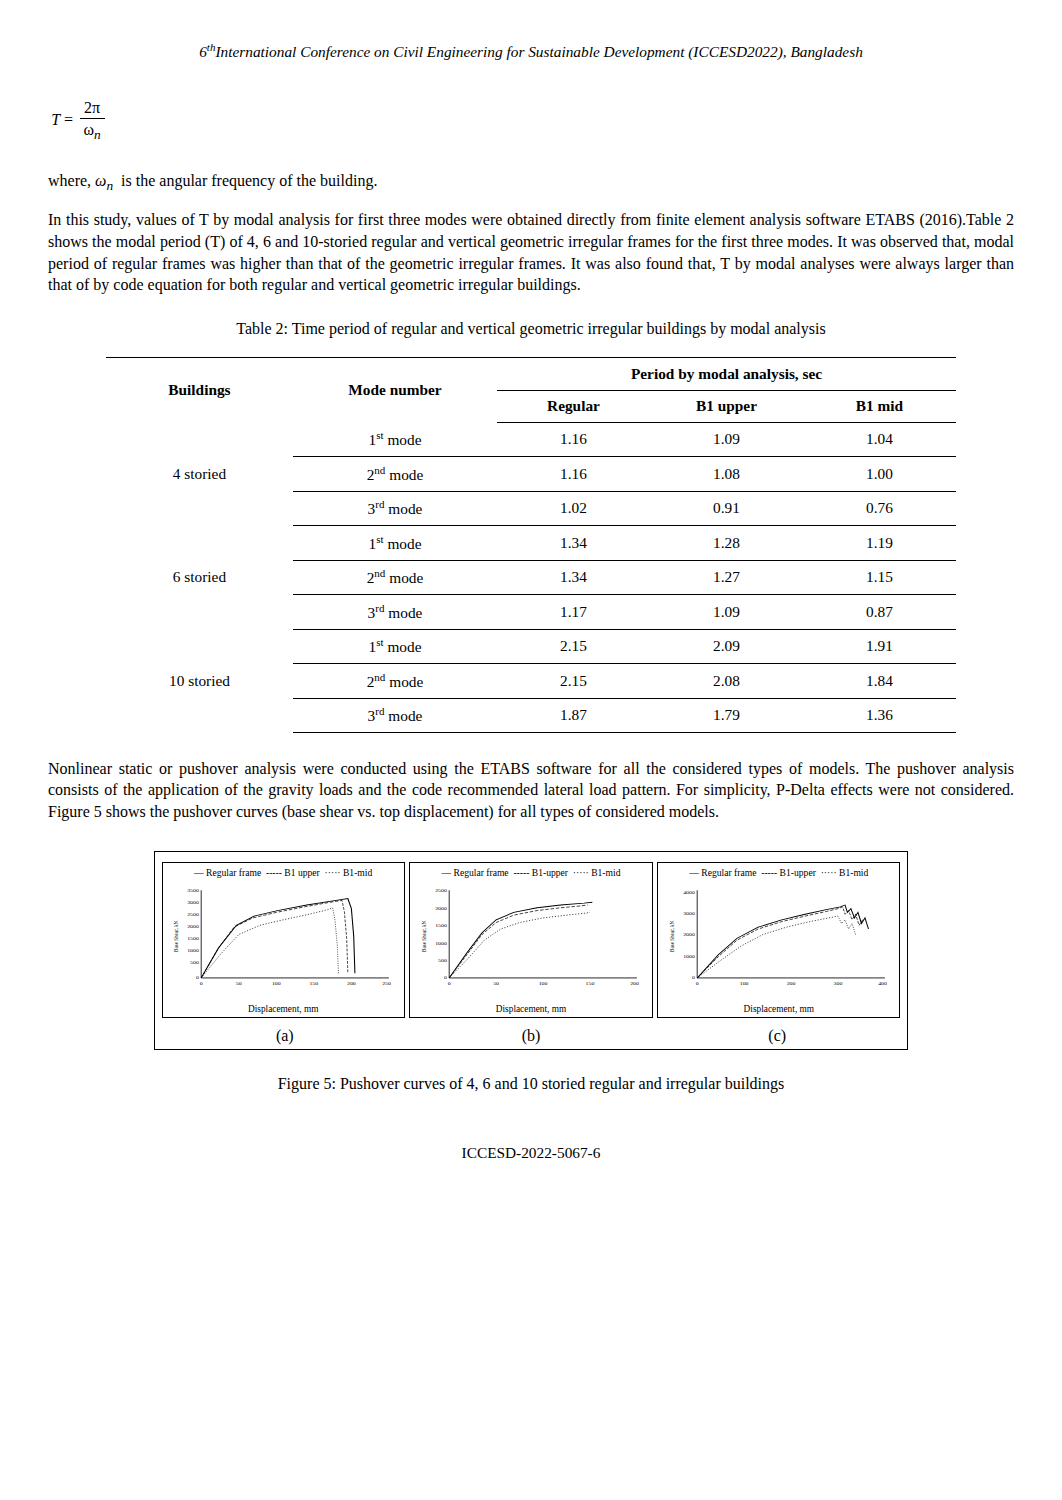6thInternational Conference on Civil Engineering for Sustainable Development (ICCESD2022), Bangladesh
T = 2π ωn
where, ωn is the angular frequency of the building.
In this study, values of T by modal analysis for first three modes were obtained directly from finite element analysis software ETABS (2016).Table 2 shows the modal period (T) of 4, 6 and 10-storied regular and vertical geometric irregular frames for the first three modes. It was observed that, modal period of regular frames was higher than that of the geometric irregular frames. It was also found that, T by modal analyses were always larger than that of by code equation for both regular and vertical geometric irregular buildings.
Table 2: Time period of regular and vertical geometric irregular buildings by modal analysis
| Buildings | Mode number | Period by modal analysis, sec |
| --- | --- | --- |
| Regular | B1 upper | B1 mid |
| 4 storied | 1 st mode | 1.16 | 1.09 | 1.04 |
| 2 nd mode | 1.16 | 1.08 | 1.00 |
| 3 rd mode | 1.02 | 0.91 | 0.76 |
| 6 storied | 1 st mode | 1.34 | 1.28 | 1.19 |
| 2 nd mode | 1.34 | 1.27 | 1.15 |
| 3 rd mode | 1.17 | 1.09 | 0.87 |
| 10 storied | 1 st mode | 2.15 | 2.09 | 1.91 |
| 2 nd mode | 2.15 | 2.08 | 1.84 |
| 3 rd mode | 1.87 | 1.79 | 1.36 |
Nonlinear static or pushover analysis were conducted using the ETABS software for all the considered types of models. The pushover analysis consists of the application of the gravity loads and the code recommended lateral load pattern. For simplicity, P-Delta effects were not considered. Figure 5 shows the pushover curves (base shear vs. top displacement) for all types of considered models.
— Regular frame----- B1 upper····· B1-mid
3500 3000 2500 2000 1500 1000 500 0 0 50 100 150 200 250 Base Shear, kN
Displacement, mm
— Regular frame----- B1-upper····· B1-mid
2500 2000 1500 1000 500 0 0 50 100 150 200 Base Shear, kN
Displacement, mm
— Regular frame----- B1-upper····· B1-mid
4000 3000 2000 1000 0 0 100 200 300 400 Base Shear, kN
Displacement, mm
(a)
(b)
(c)
Figure 5: Pushover curves of 4, 6 and 10 storied regular and irregular buildings
ICCESD-2022-5067-6